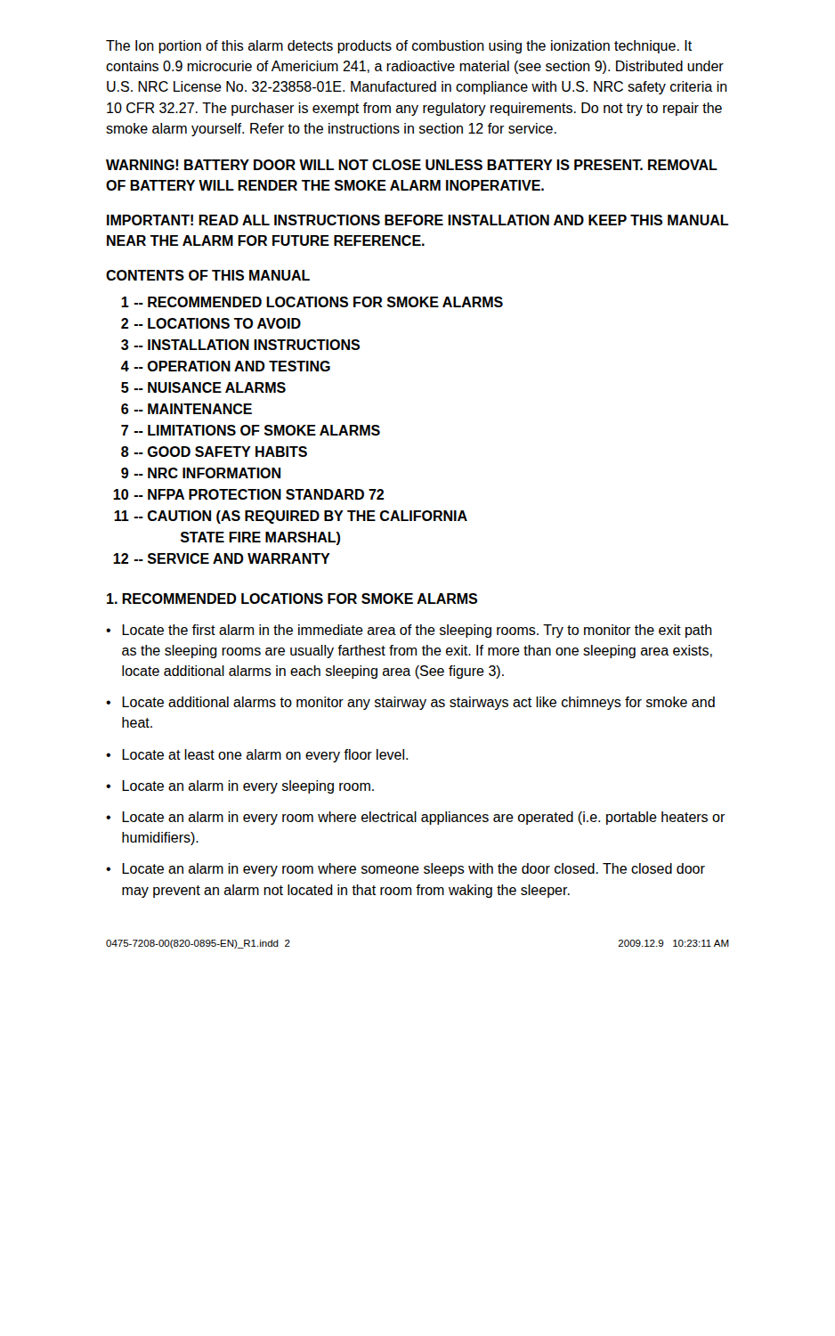The Ion portion of this alarm detects products of combustion using the ionization technique. It contains 0.9 microcurie of Americium 241, a radioactive material (see section 9). Distributed under U.S. NRC License No. 32-23858-01E. Manufactured in compliance with U.S. NRC safety criteria in 10 CFR 32.27. The purchaser is exempt from any regulatory requirements. Do not try to repair the smoke alarm yourself. Refer to the instructions in section 12 for service.
WARNING! BATTERY DOOR WILL NOT CLOSE UNLESS BATTERY IS PRESENT. REMOVAL OF BATTERY WILL RENDER THE SMOKE ALARM INOPERATIVE.
IMPORTANT! READ ALL INSTRUCTIONS BEFORE INSTALLATION AND KEEP THIS MANUAL NEAR THE ALARM FOR FUTURE REFERENCE.
CONTENTS OF THIS MANUAL
1-- RECOMMENDED LOCATIONS FOR SMOKE ALARMS
2-- LOCATIONS TO AVOID
3-- INSTALLATION INSTRUCTIONS
4-- OPERATION AND TESTING
5-- NUISANCE ALARMS
6-- MAINTENANCE
7-- LIMITATIONS OF SMOKE ALARMS
8-- GOOD SAFETY HABITS
9-- NRC INFORMATION
10-- NFPA PROTECTION STANDARD 72
11-- CAUTION (AS REQUIRED BY THE CALIFORNIA
STATE FIRE MARSHAL)
12-- SERVICE AND WARRANTY
1. RECOMMENDED LOCATIONS FOR SMOKE ALARMS
Locate the first alarm in the immediate area of the sleeping rooms. Try to monitor the exit path as the sleeping rooms are usually farthest from the exit. If more than one sleeping area exists, locate additional alarms in each sleeping area (See figure 3).
Locate additional alarms to monitor any stairway as stairways act like chimneys for smoke and heat.
Locate at least one alarm on every floor level.
Locate an alarm in every sleeping room.
Locate an alarm in every room where electrical appliances are operated (i.e. portable heaters or humidifiers).
Locate an alarm in every room where someone sleeps with the door closed. The closed door may prevent an alarm not located in that room from waking the sleeper.
0475-7208-00(820-0895-EN)_R1.indd 2 2009.12.9 10:23:11 AM